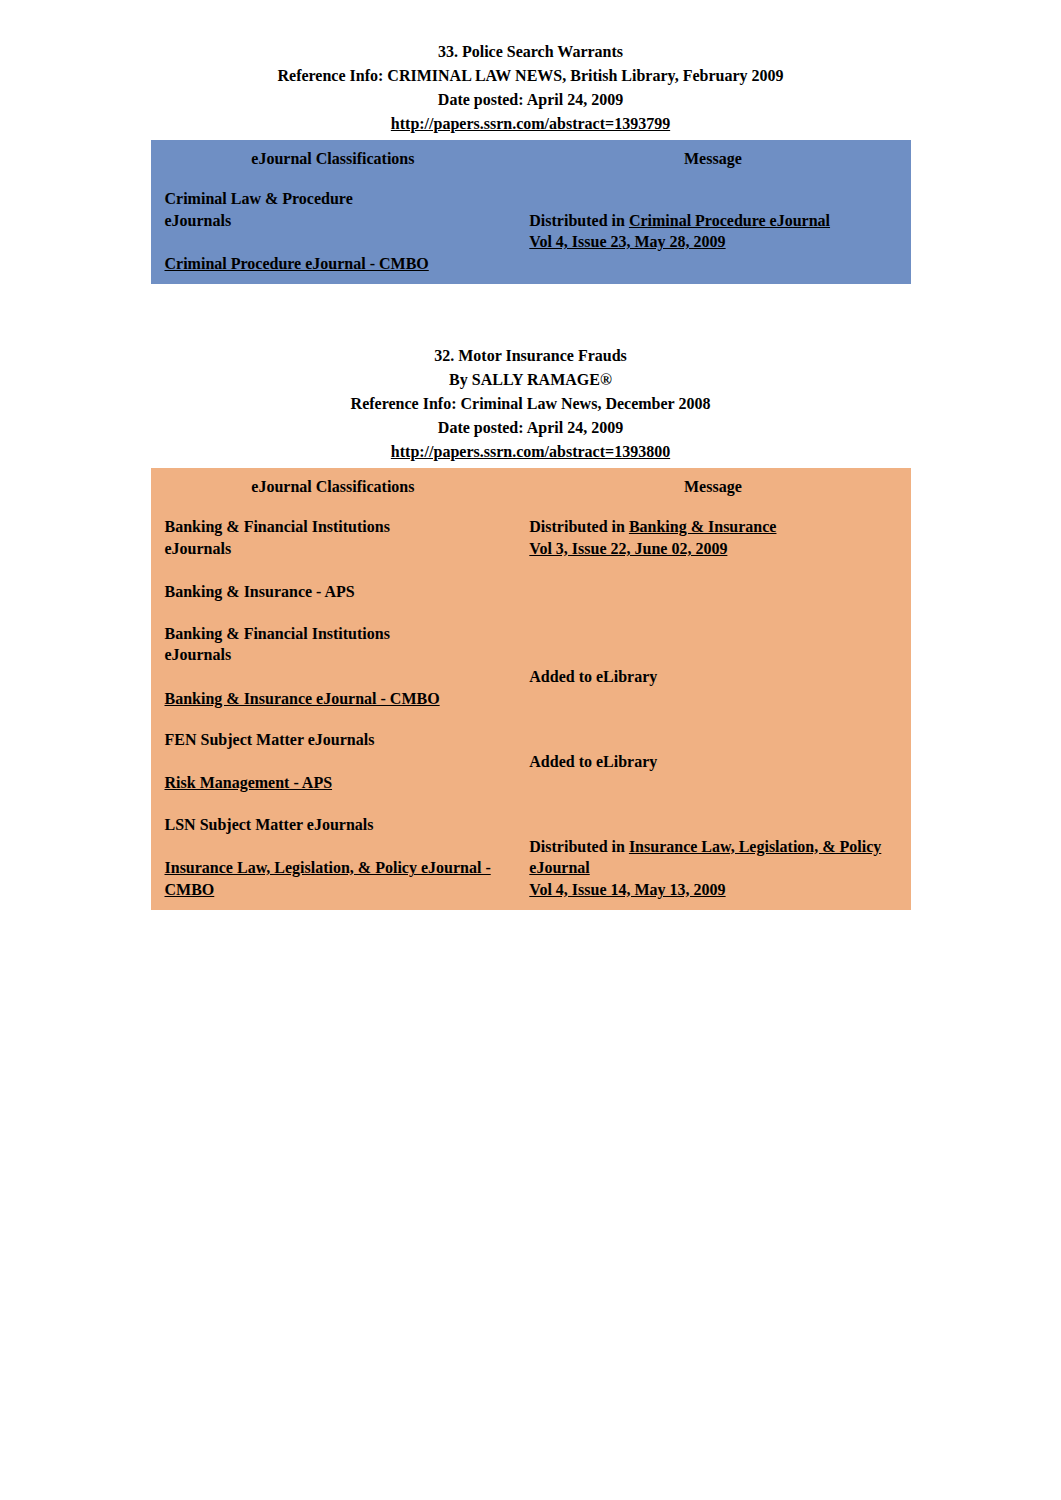33. Police Search Warrants
Reference Info: CRIMINAL LAW NEWS, British Library, February 2009
Date posted: April 24, 2009
http://papers.ssrn.com/abstract=1393799
| eJournal Classifications | Message |
| --- | --- |
| Criminal Law & Procedure eJournals Criminal Procedure eJournal - CMBO | Distributed in Criminal Procedure eJournal Vol 4, Issue 23, May 28, 2009 |
32. Motor Insurance Frauds
By SALLY RAMAGE®
Reference Info: Criminal Law News, December 2008
Date posted: April 24, 2009
http://papers.ssrn.com/abstract=1393800
| eJournal Classifications | Message |
| --- | --- |
| Banking & Financial Institutions eJournals Banking & Insurance - APS | Distributed in Banking & Insurance Vol 3, Issue 22, June 02, 2009 |
| Banking & Financial Institutions eJournals Banking & Insurance eJournal - CMBO | Added to eLibrary |
| FEN Subject Matter eJournals Risk Management - APS | Added to eLibrary |
| LSN Subject Matter eJournals Insurance Law, Legislation, & Policy eJournal - CMBO | Distributed in Insurance Law, Legislation, & Policy eJournal Vol 4, Issue 14, May 13, 2009 |